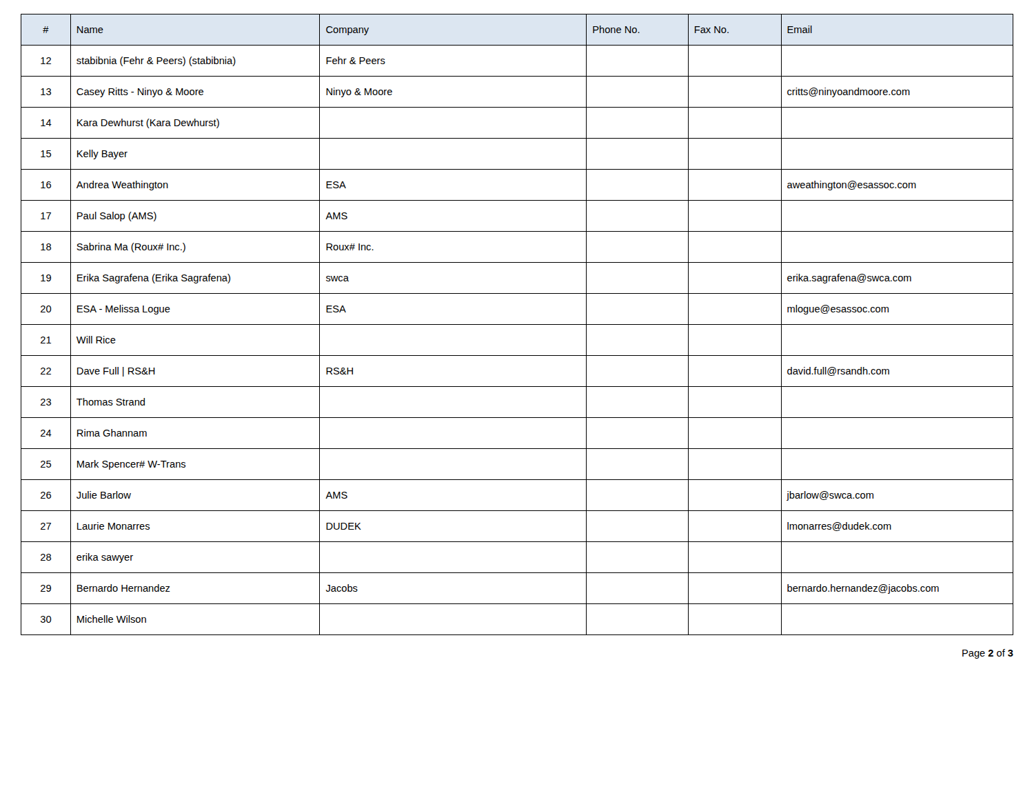| # | Name | Company | Phone No. | Fax No. | Email |
| --- | --- | --- | --- | --- | --- |
| 12 | stabibnia (Fehr & Peers) (stabibnia) | Fehr & Peers | | | |
| 13 | Casey Ritts - Ninyo & Moore | Ninyo & Moore | | | critts@ninyoandmoore.com |
| 14 | Kara Dewhurst (Kara Dewhurst) | | | | |
| 15 | Kelly Bayer | | | | |
| 16 | Andrea Weathington | ESA | | | aweathington@esassoc.com |
| 17 | Paul Salop (AMS) | AMS | | | |
| 18 | Sabrina Ma (Roux# Inc.) | Roux# Inc. | | | |
| 19 | Erika Sagrafena (Erika Sagrafena) | swca | | | erika.sagrafena@swca.com |
| 20 | ESA - Melissa Logue | ESA | | | mlogue@esassoc.com |
| 21 | Will Rice | | | | |
| 22 | Dave Full / RS&H | RS&H | | | david.full@rsandh.com |
| 23 | Thomas Strand | | | | |
| 24 | Rima Ghannam | | | | |
| 25 | Mark Spencer# W-Trans | | | | |
| 26 | Julie Barlow | AMS | | | jbarlow@swca.com |
| 27 | Laurie Monarres | DUDEK | | | lmonarres@dudek.com |
| 28 | erika sawyer | | | | |
| 29 | Bernardo Hernandez | Jacobs | | | bernardo.hernandez@jacobs.com |
| 30 | Michelle Wilson | | | | |
Page 2 of 3